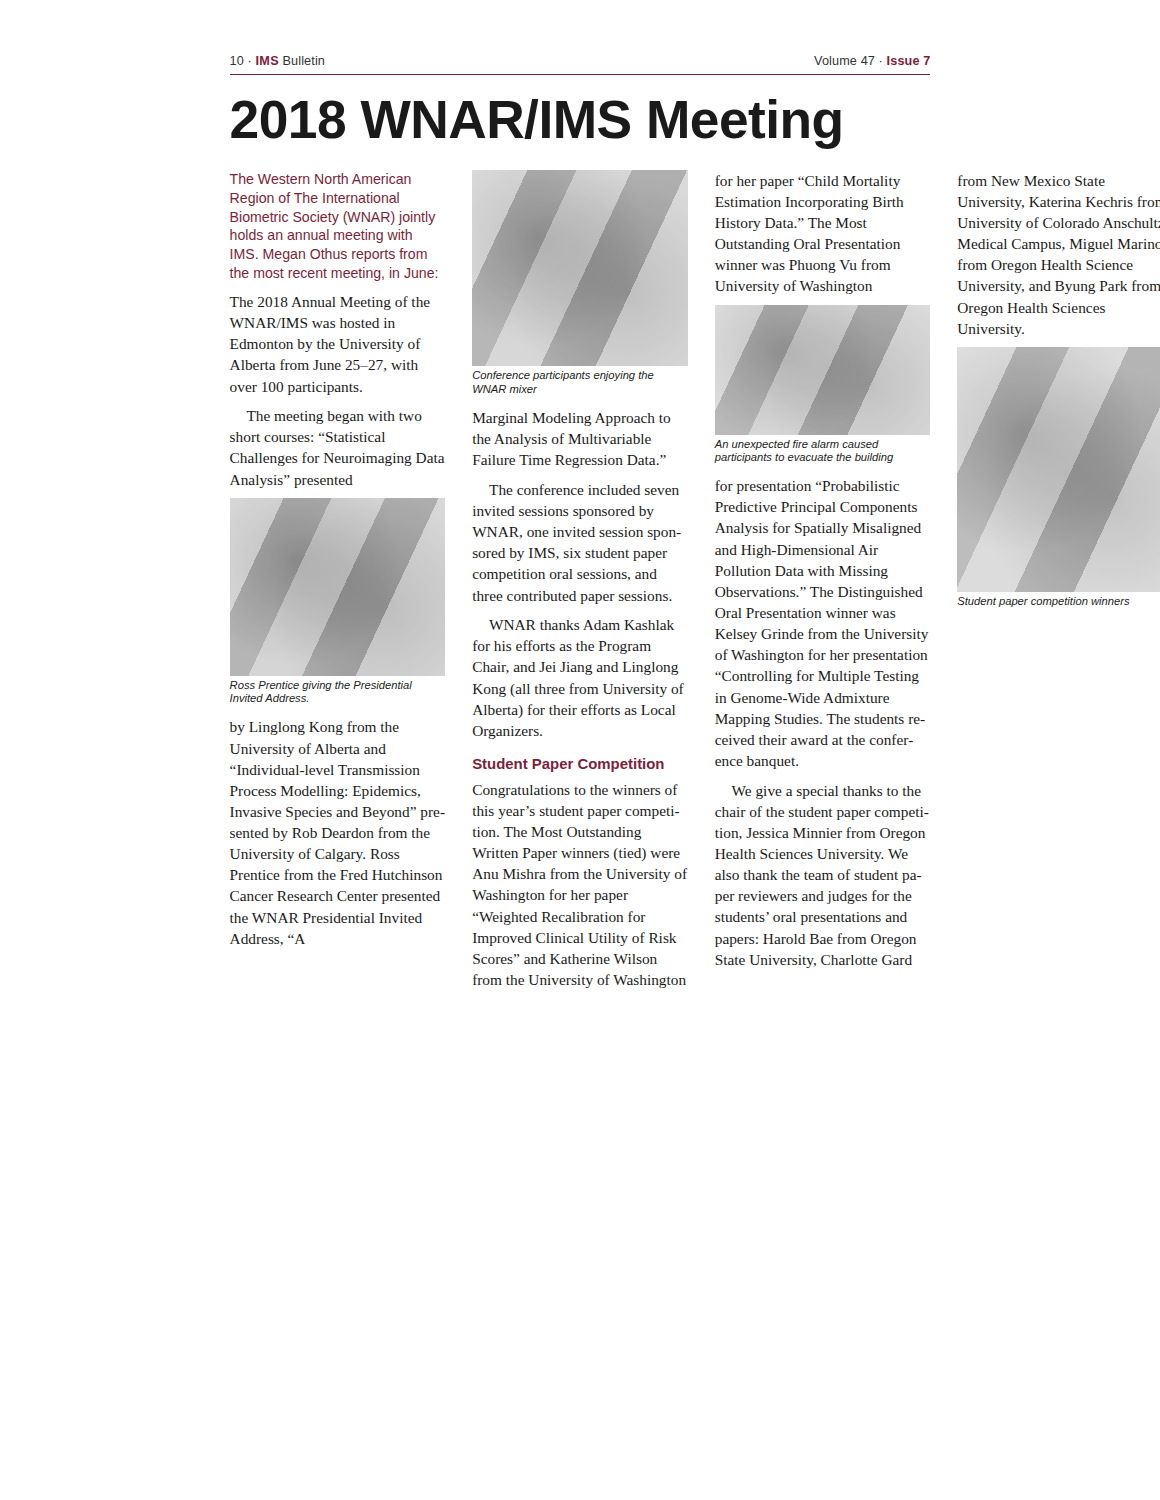10 · IMS Bulletin
Volume 47 · Issue 7
2018 WNAR/IMS Meeting
The Western North American Region of The International Biometric Society (WNAR) jointly holds an annual meeting with IMS. Megan Othus reports from the most recent meeting, in June:
The 2018 Annual Meeting of the WNAR/IMS was hosted in Edmonton by the University of Alberta from June 25–27, with over 100 participants.
The meeting began with two short courses: “Statistical Challenges for Neuroimaging Data Analysis” presented
Ross Prentice giving the Presidential Invited Address.
by Linglong Kong from the University of Alberta and “Individual-level Transmission Process Modelling: Epidemics, Invasive Species and Beyond” presented by Rob Deardon from the University of Calgary. Ross Prentice from the Fred Hutchinson Cancer Research Center presented the WNAR Presidential Invited Address, “A
Conference participants enjoying the WNAR mixer
Marginal Modeling Approach to the Analysis of Multivariable Failure Time Regression Data.”
The conference included seven invited sessions sponsored by WNAR, one invited session sponsored by IMS, six student paper competition oral sessions, and three contributed paper sessions.
WNAR thanks Adam Kashlak for his efforts as the Program Chair, and Jei Jiang and Linglong Kong (all three from University of Alberta) for their efforts as Local Organizers.
Student Paper Competition
Congratulations to the winners of this year’s student paper competition. The Most Outstanding Written Paper winners (tied) were Anu Mishra from the University of Washington for her paper “Weighted Recalibration for Improved Clinical Utility of Risk Scores” and Katherine Wilson from the University of Washington for her paper “Child Mortality Estimation Incorporating Birth History Data.” The Most Outstanding Oral Presentation winner was Phuong Vu from University of Washington
An unexpected fire alarm caused participants to evacuate the building
for presentation “Probabilistic Predictive Principal Components Analysis for Spatially Misaligned and High-Dimensional Air Pollution Data with Missing Observations.” The Distinguished Oral Presentation winner was Kelsey Grinde from the University of Washington for her presentation “Controlling for Multiple Testing in Genome-Wide Admixture Mapping Studies. The students received their award at the conference banquet.
We give a special thanks to the chair of the student paper competition, Jessica Minnier from Oregon Health Sciences University. We also thank the team of student paper reviewers and judges for the students’ oral presentations and papers: Harold Bae from Oregon State University, Charlotte Gard from New Mexico State University, Katerina Kechris from University of Colorado Anschultz Medical Campus, Miguel Marino from Oregon Health Science University, and Byung Park from Oregon Health Sciences University.
Student paper competition winners